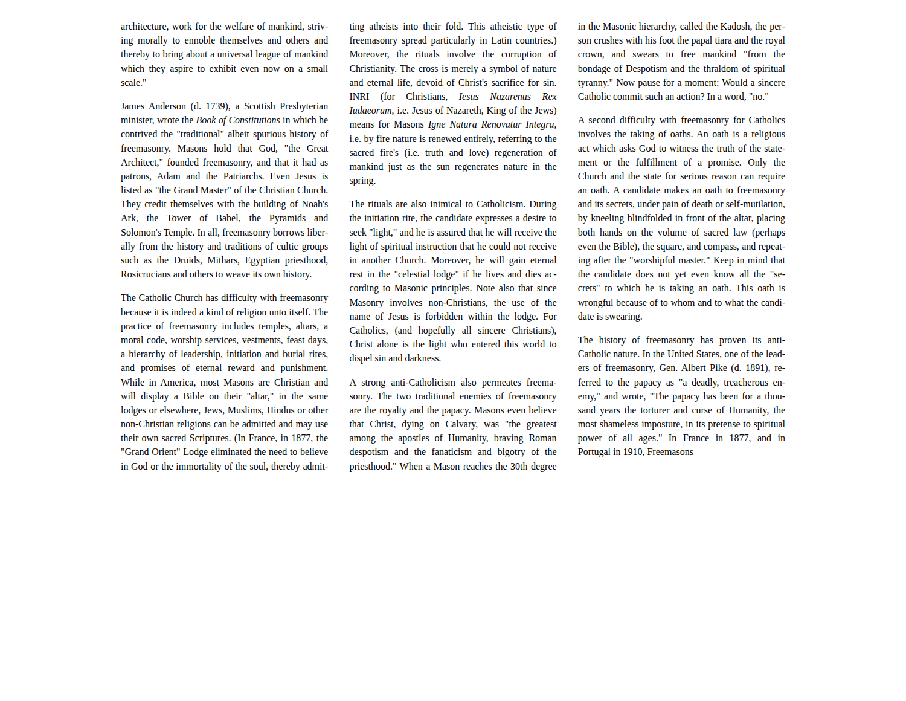architecture, work for the welfare of mankind, striving morally to ennoble themselves and others and thereby to bring about a universal league of mankind which they aspire to exhibit even now on a small scale."
James Anderson (d. 1739), a Scottish Presbyterian minister, wrote the Book of Constitutions in which he contrived the "traditional" albeit spurious history of freemasonry. Masons hold that God, "the Great Architect," founded freemasonry, and that it had as patrons, Adam and the Patriarchs. Even Jesus is listed as "the Grand Master" of the Christian Church. They credit themselves with the building of Noah's Ark, the Tower of Babel, the Pyramids and Solomon's Temple. In all, freemasonry borrows liberally from the history and traditions of cultic groups such as the Druids, Mithars, Egyptian priesthood, Rosicrucians and others to weave its own history.
The Catholic Church has difficulty with freemasonry because it is indeed a kind of religion unto itself. The practice of freemasonry includes temples, altars, a moral code, worship services, vestments, feast days, a hierarchy of leadership, initiation and burial rites, and promises of eternal reward and punishment. While in America, most Masons are Christian and will display a Bible on their "altar," in the same lodges or elsewhere, Jews, Muslims, Hindus or other non-Christian religions can be admitted and may use their own sacred Scriptures. (In France, in 1877, the "Grand Orient" Lodge eliminated the need to believe in God or the immortality of the soul, thereby admitting atheists into their fold. This atheistic type of freemasonry spread particularly in Latin countries.) Moreover, the rituals involve the corruption of Christianity. The cross is merely a symbol of nature and eternal life, devoid of Christ's sacrifice for sin. INRI (for Christians, Iesus Nazarenus Rex Iudaeorum, i.e. Jesus of Nazareth, King of the Jews) means for Masons Igne Natura Renovatur Integra, i.e. by fire nature is renewed entirely, referring to the sacred fire's (i.e. truth and love) regeneration of mankind just as the sun regenerates nature in the spring.
The rituals are also inimical to Catholicism. During the initiation rite, the candidate expresses a desire to seek "light," and he is assured that he will receive the light of spiritual instruction that he could not receive in another Church. Moreover, he will gain eternal rest in the "celestial lodge" if he lives and dies according to Masonic principles. Note also that since Masonry involves non-Christians, the use of the name of Jesus is forbidden within the lodge. For Catholics, (and hopefully all sincere Christians), Christ alone is the light who entered this world to dispel sin and darkness.
A strong anti-Catholicism also permeates freemasonry. The two traditional enemies of freemasonry are the royalty and the papacy. Masons even believe that Christ, dying on Calvary, was "the greatest among the apostles of Humanity, braving Roman despotism and the fanaticism and bigotry of the priesthood." When a Mason reaches the 30th degree in the Masonic hierarchy, called the Kadosh, the person crushes with his foot the papal tiara and the royal crown, and swears to free mankind "from the bondage of Despotism and the thraldom of spiritual tyranny." Now pause for a moment: Would a sincere Catholic commit such an action? In a word, "no."
A second difficulty with freemasonry for Catholics involves the taking of oaths. An oath is a religious act which asks God to witness the truth of the statement or the fulfillment of a promise. Only the Church and the state for serious reason can require an oath. A candidate makes an oath to freemasonry and its secrets, under pain of death or self-mutilation, by kneeling blindfolded in front of the altar, placing both hands on the volume of sacred law (perhaps even the Bible), the square, and compass, and repeating after the "worshipful master." Keep in mind that the candidate does not yet even know all the "secrets" to which he is taking an oath. This oath is wrongful because of to whom and to what the candidate is swearing.
The history of freemasonry has proven its anti-Catholic nature. In the United States, one of the leaders of freemasonry, Gen. Albert Pike (d. 1891), referred to the papacy as "a deadly, treacherous enemy," and wrote, "The papacy has been for a thousand years the torturer and curse of Humanity, the most shameless imposture, in its pretense to spiritual power of all ages." In France in 1877, and in Portugal in 1910, Freemasons